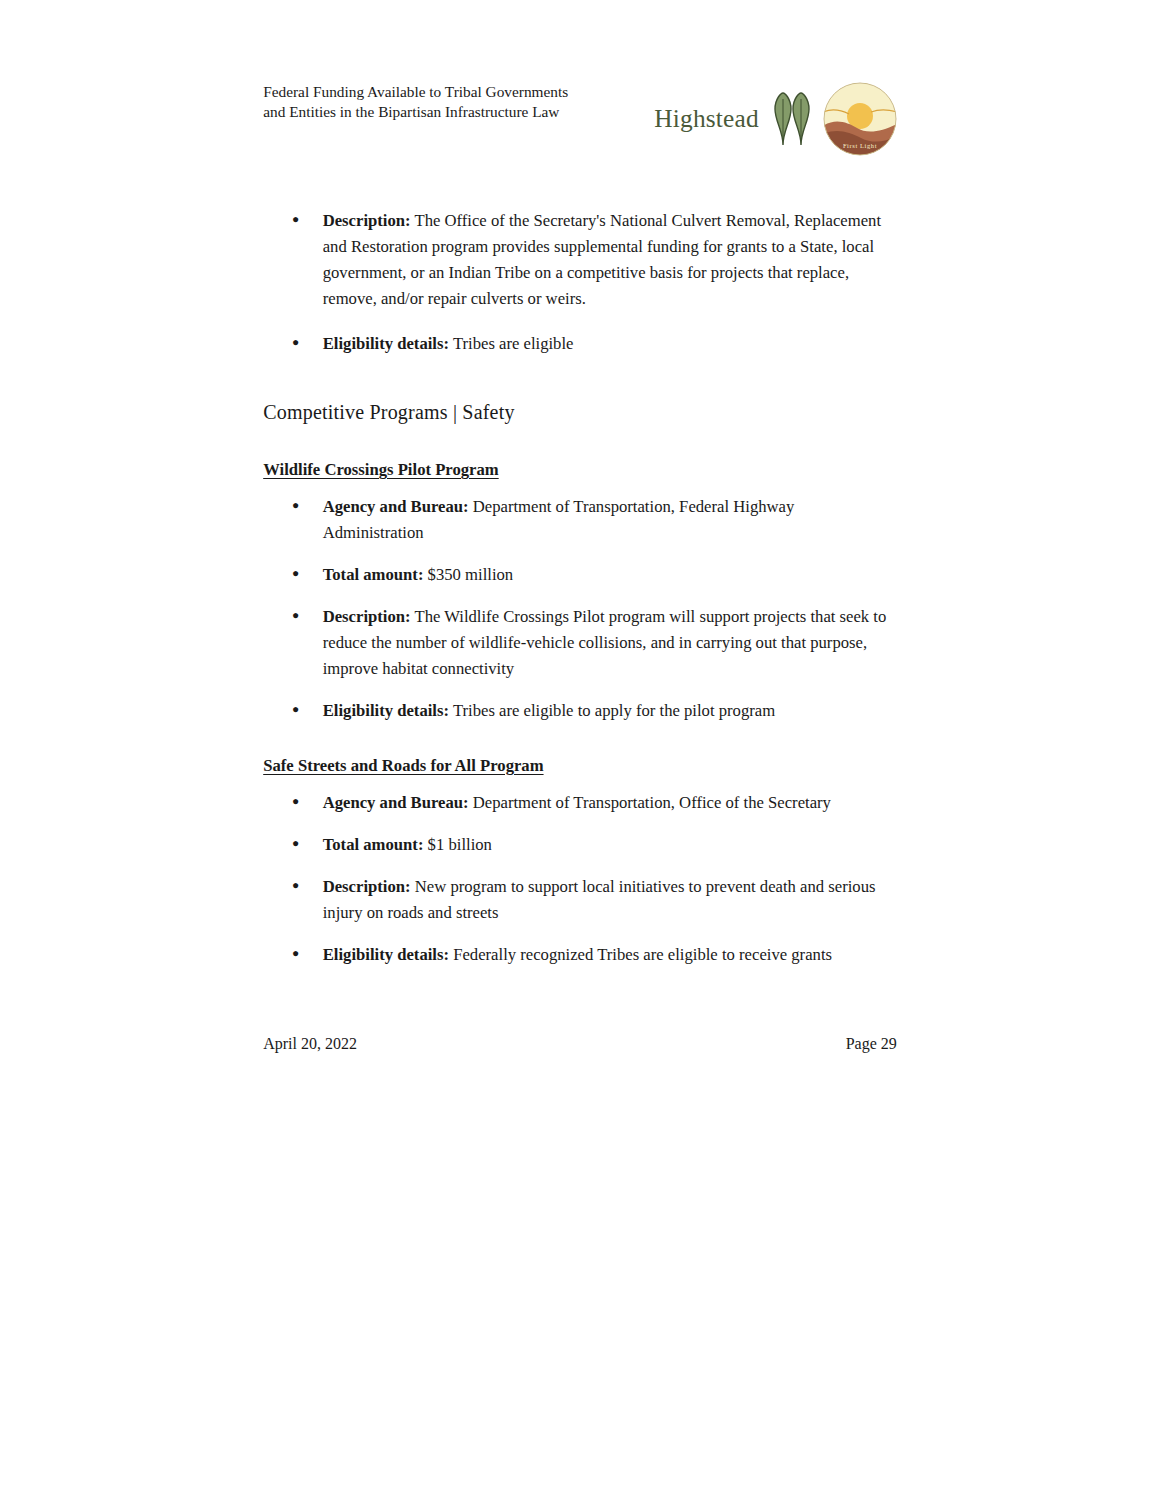Federal Funding Available to Tribal Governments
and Entities in the Bipartisan Infrastructure Law
Highstead First Light
Description: The Office of the Secretary's National Culvert Removal, Replacement and Restoration program provides supplemental funding for grants to a State, local government, or an Indian Tribe on a competitive basis for projects that replace, remove, and/or repair culverts or weirs.
Eligibility details: Tribes are eligible
Competitive Programs | Safety
Wildlife Crossings Pilot Program
Agency and Bureau: Department of Transportation, Federal Highway Administration
Total amount: $350 million
Description: The Wildlife Crossings Pilot program will support projects that seek to reduce the number of wildlife-vehicle collisions, and in carrying out that purpose, improve habitat connectivity
Eligibility details: Tribes are eligible to apply for the pilot program
Safe Streets and Roads for All Program
Agency and Bureau: Department of Transportation, Office of the Secretary
Total amount: $1 billion
Description: New program to support local initiatives to prevent death and serious injury on roads and streets
Eligibility details: Federally recognized Tribes are eligible to receive grants
April 20, 2022 Page 29